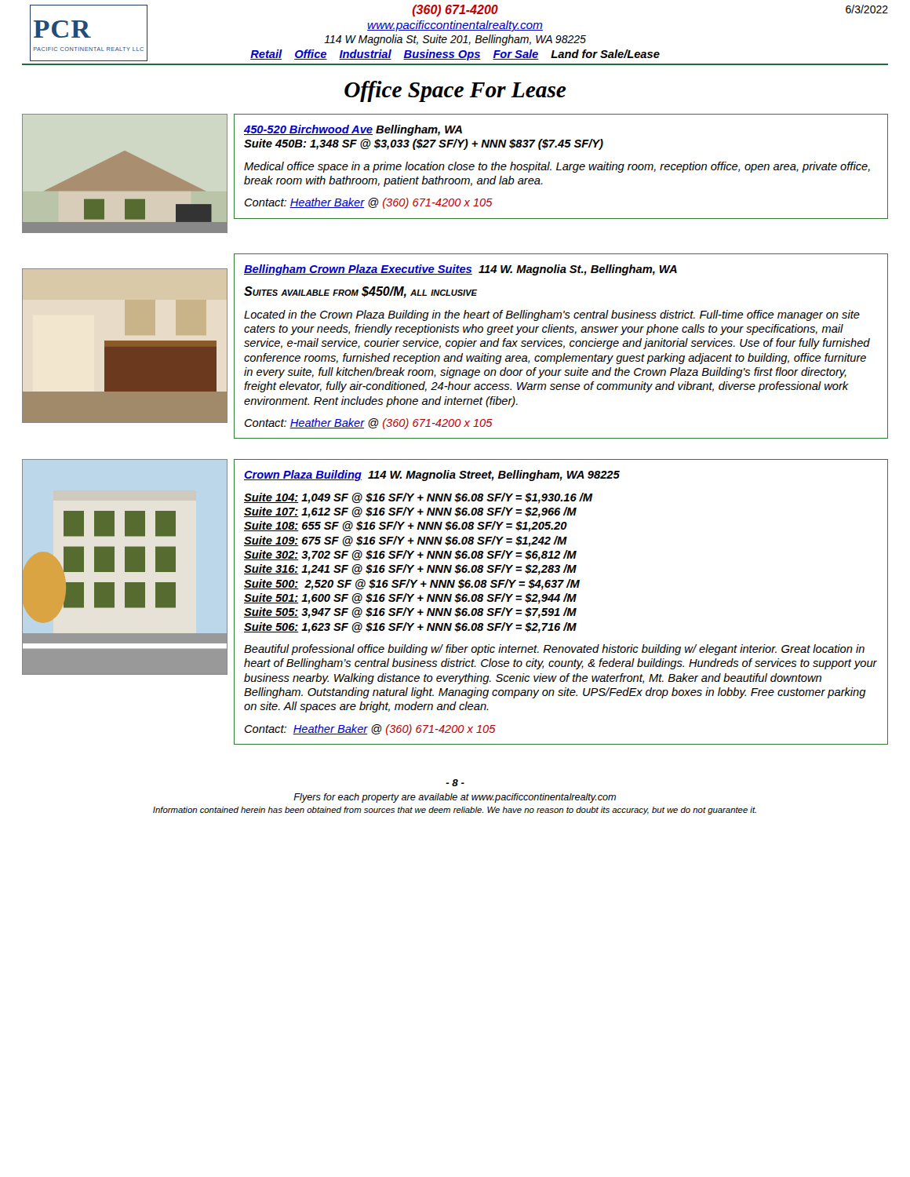6/3/2022
PCR
PACIFIC CONTINENTAL REALTY LLC
(360) 671-4200
www.pacificcontinentalrealty.com
114 W Magnolia St, Suite 201, Bellingham, WA 98225
Retail Office Industrial Business Ops For Sale Land for Sale/Lease
Office Space For Lease
450-520 Birchwood Ave Bellingham, WA
Suite 450B: 1,348 SF @ $3,033 ($27 SF/Y) + NNN $837 ($7.45 SF/Y)
Medical office space in a prime location close to the hospital. Large waiting room, reception office, open area, private office, break room with bathroom, patient bathroom, and lab area.
Contact: Heather Baker @ (360) 671-4200 x 105
Bellingham Crown Plaza Executive Suites 114 W. Magnolia St., Bellingham, WA
Suites available from $450/M, all inclusive
Located in the Crown Plaza Building in the heart of Bellingham's central business district. Full-time office manager on site caters to your needs, friendly receptionists who greet your clients, answer your phone calls to your specifications, mail service, e-mail service, courier service, copier and fax services, concierge and janitorial services. Use of four fully furnished conference rooms, furnished reception and waiting area, complementary guest parking adjacent to building, office furniture in every suite, full kitchen/break room, signage on door of your suite and the Crown Plaza Building's first floor directory, freight elevator, fully air-conditioned, 24-hour access. Warm sense of community and vibrant, diverse professional work environment. Rent includes phone and internet (fiber).
Contact: Heather Baker @ (360) 671-4200 x 105
Crown Plaza Building 114 W. Magnolia Street, Bellingham, WA 98225
Suite 104: 1,049 SF @ $16 SF/Y + NNN $6.08 SF/Y = $1,930.16 /M
Suite 107: 1,612 SF @ $16 SF/Y + NNN $6.08 SF/Y = $2,966 /M
Suite 108: 655 SF @ $16 SF/Y + NNN $6.08 SF/Y = $1,205.20
Suite 109: 675 SF @ $16 SF/Y + NNN $6.08 SF/Y = $1,242 /M
Suite 302: 3,702 SF @ $16 SF/Y + NNN $6.08 SF/Y = $6,812 /M
Suite 316: 1,241 SF @ $16 SF/Y + NNN $6.08 SF/Y = $2,283 /M
Suite 500: 2,520 SF @ $16 SF/Y + NNN $6.08 SF/Y = $4,637 /M
Suite 501: 1,600 SF @ $16 SF/Y + NNN $6.08 SF/Y = $2,944 /M
Suite 505: 3,947 SF @ $16 SF/Y + NNN $6.08 SF/Y = $7,591 /M
Suite 506: 1,623 SF @ $16 SF/Y + NNN $6.08 SF/Y = $2,716 /M
Beautiful professional office building w/ fiber optic internet. Renovated historic building w/ elegant interior. Great location in heart of Bellingham’s central business district. Close to city, county, & federal buildings. Hundreds of services to support your business nearby. Walking distance to everything. Scenic view of the waterfront, Mt. Baker and beautiful downtown Bellingham. Outstanding natural light. Managing company on site. UPS/FedEx drop boxes in lobby. Free customer parking on site. All spaces are bright, modern and clean.
Contact: Heather Baker @ (360) 671-4200 x 105
- 8 -
Flyers for each property are available at www.pacificcontinentalrealty.com
Information contained herein has been obtained from sources that we deem reliable. We have no reason to doubt its accuracy, but we do not guarantee it.